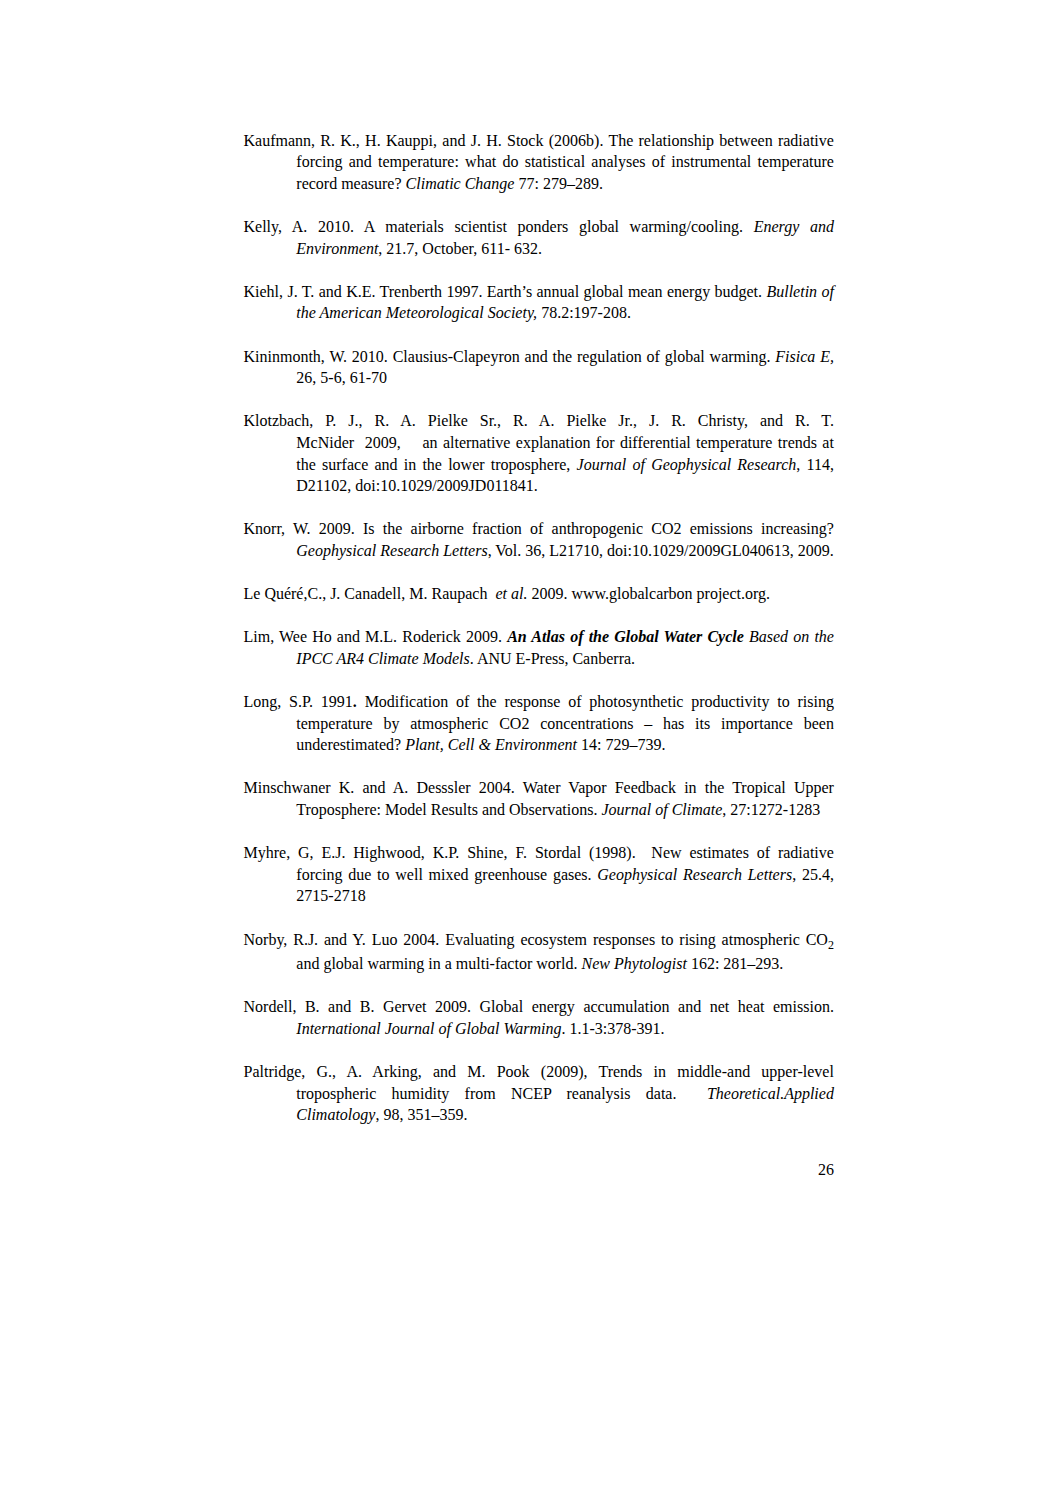Kaufmann, R. K., H. Kauppi, and J. H. Stock (2006b). The relationship between radiative forcing and temperature: what do statistical analyses of instrumental temperature record measure? Climatic Change 77: 279–289.
Kelly, A. 2010. A materials scientist ponders global warming/cooling. Energy and Environment, 21.7, October, 611- 632.
Kiehl, J. T. and K.E. Trenberth 1997. Earth’s annual global mean energy budget. Bulletin of the American Meteorological Society, 78.2:197-208.
Kininmonth, W. 2010. Clausius-Clapeyron and the regulation of global warming. Fisica E, 26, 5-6, 61-70
Klotzbach, P. J., R. A. Pielke Sr., R. A. Pielke Jr., J. R. Christy, and R. T. McNider 2009, an alternative explanation for differential temperature trends at the surface and in the lower troposphere, Journal of Geophysical Research, 114, D21102, doi:10.1029/2009JD011841.
Knorr, W. 2009. Is the airborne fraction of anthropogenic CO2 emissions increasing? Geophysical Research Letters, Vol. 36, L21710, doi:10.1029/2009GL040613, 2009.
Le Quéré,C., J. Canadell, M. Raupach et al. 2009. www.globalcarbon project.org.
Lim, Wee Ho and M.L. Roderick 2009. An Atlas of the Global Water Cycle Based on the IPCC AR4 Climate Models. ANU E-Press, Canberra.
Long, S.P. 1991. Modification of the response of photosynthetic productivity to rising temperature by atmospheric CO2 concentrations – has its importance been underestimated? Plant, Cell & Environment 14: 729–739.
Minschwaner K. and A. Desssler 2004. Water Vapor Feedback in the Tropical Upper Troposphere: Model Results and Observations. Journal of Climate, 27:1272-1283
Myhre, G, E.J. Highwood, K.P. Shine, F. Stordal (1998). New estimates of radiative forcing due to well mixed greenhouse gases. Geophysical Research Letters, 25.4, 2715-2718
Norby, R.J. and Y. Luo 2004. Evaluating ecosystem responses to rising atmospheric CO2 and global warming in a multi-factor world. New Phytologist 162: 281–293.
Nordell, B. and B. Gervet 2009. Global energy accumulation and net heat emission. International Journal of Global Warming. 1.1-3:378-391.
Paltridge, G., A. Arking, and M. Pook (2009), Trends in middle-and upper-level tropospheric humidity from NCEP reanalysis data. Theoretical.Applied Climatology, 98, 351–359.
26